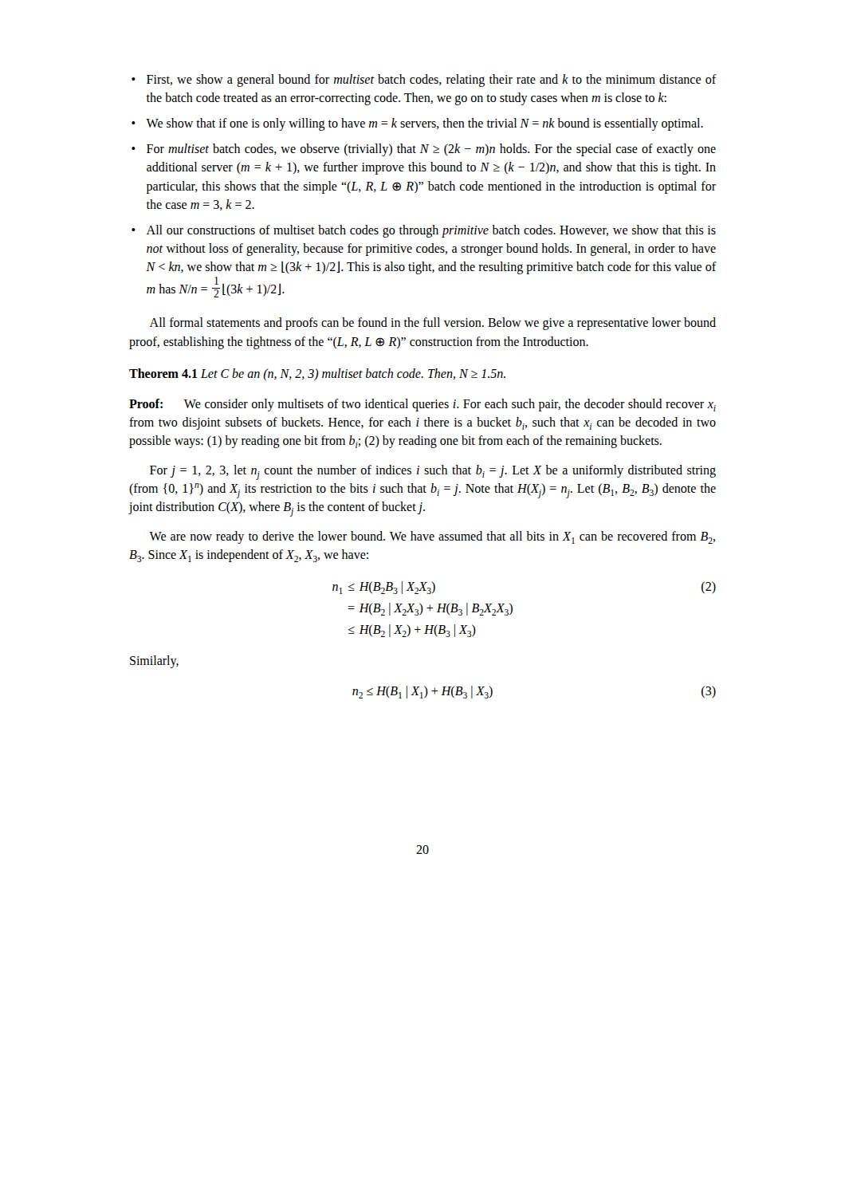First, we show a general bound for multiset batch codes, relating their rate and k to the minimum distance of the batch code treated as an error-correcting code. Then, we go on to study cases when m is close to k:
We show that if one is only willing to have m = k servers, then the trivial N = nk bound is essentially optimal.
For multiset batch codes, we observe (trivially) that N ≥ (2k − m)n holds. For the special case of exactly one additional server (m = k + 1), we further improve this bound to N ≥ (k − 1/2)n, and show that this is tight. In particular, this shows that the simple “(L, R, L ⊕ R)” batch code mentioned in the introduction is optimal for the case m = 3, k = 2.
All our constructions of multiset batch codes go through primitive batch codes. However, we show that this is not without loss of generality, because for primitive codes, a stronger bound holds. In general, in order to have N < kn, we show that m ≥ (3k + 1)/2 . This is also tight, and the resulting primitive batch code for this value of m has N/n = 12 (3k + 1)/2 .
All formal statements and proofs can be found in the full version. Below we give a representative lower bound proof, establishing the tightness of the “(L, R, L ⊕ R)” construction from the Introduction.
Theorem 4.1 Let C be an (n, N, 2, 3) multiset batch code. Then, N ≥ 1.5n.
Proof: We consider only multisets of two identical queries i. For each such pair, the decoder should recover xi from two disjoint subsets of buckets. Hence, for each i there is a bucket bi, such that xi can be decoded in two possible ways: (1) by reading one bit from bi; (2) by reading one bit from each of the remaining buckets.
For j = 1, 2, 3, let nj count the number of indices i such that bi = j. Let X be a uniformly distributed string (from {0, 1}n) and Xj its restriction to the bits i such that bi = j. Note that H(Xj) = nj. Let (B1, B2, B3) denote the joint distribution C(X), where Bj is the content of bucket j.
We are now ready to derive the lower bound. We have assumed that all bits in X1 can be recovered from B2, B3. Since X1 is independent of X2, X3, we have:
(2)
| n 1 | ≤ | H ( B 2 B 3 / X 2 X 3 ) |
| | = | H ( B 2 / X 2 X 3 ) + H ( B 3 / B 2 X 2 X 3 ) |
| | ≤ | H ( B 2 / X 2 ) + H ( B 3 / X 3 ) |
Similarly,
(3) n2 ≤ H(B1 | X1) + H(B3 | X3)
20